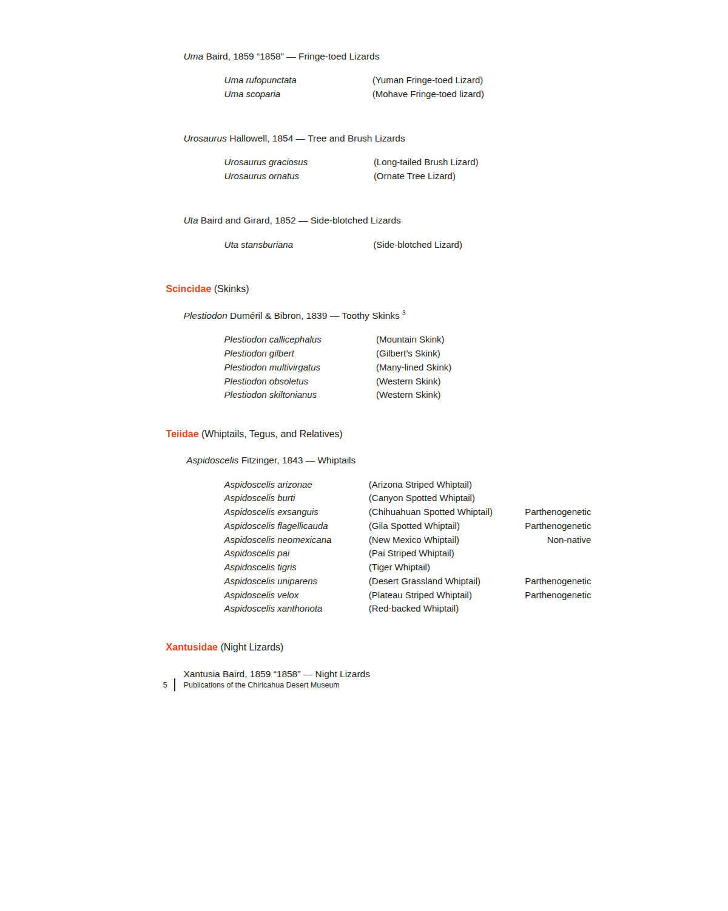Uma Baird, 1859 “1858” — Fringe-toed Lizards
| Uma rufopunctata | (Yuman Fringe-toed Lizard) | |
| Uma scoparia | (Mohave Fringe-toed lizard) | |
Urosaurus Hallowell, 1854 — Tree and Brush Lizards
| Urosaurus graciosus | (Long-tailed Brush Lizard) | |
| Urosaurus ornatus | (Ornate Tree Lizard) | |
Uta Baird and Girard, 1852 — Side-blotched Lizards
| Uta stansburiana | (Side-blotched Lizard) | |
Scincidae (Skinks)
Plestiodon Duméril & Bibron, 1839 — Toothy Skinks 3
| Plestiodon callicephalus | (Mountain Skink) | |
| Plestiodon gilbert | (Gilbert’s Skink) | |
| Plestiodon multivirgatus | (Many-lined Skink) | |
| Plestiodon obsoletus | (Western Skink) | |
| Plestiodon skiltonianus | (Western Skink) | |
Teiidae (Whiptails, Tegus, and Relatives)
Aspidoscelis Fitzinger, 1843 — Whiptails
| Aspidoscelis arizonae | (Arizona Striped Whiptail) | |
| Aspidoscelis burti | (Canyon Spotted Whiptail) | |
| Aspidoscelis exsanguis | (Chihuahuan Spotted Whiptail) | Parthenogenetic |
| Aspidoscelis flagellicauda | (Gila Spotted Whiptail) | Parthenogenetic |
| Aspidoscelis neomexicana | (New Mexico Whiptail) | Non-native |
| Aspidoscelis pai | (Pai Striped Whiptail) | |
| Aspidoscelis tigris | (Tiger Whiptail) | |
| Aspidoscelis uniparens | (Desert Grassland Whiptail) | Parthenogenetic |
| Aspidoscelis velox | (Plateau Striped Whiptail) | Parthenogenetic |
| Aspidoscelis xanthonota | (Red-backed Whiptail) | |
Xantusidae (Night Lizards)
Xantusia Baird, 1859 “1858” — Night Lizards
5 Publications of the Chiricahua Desert Museum